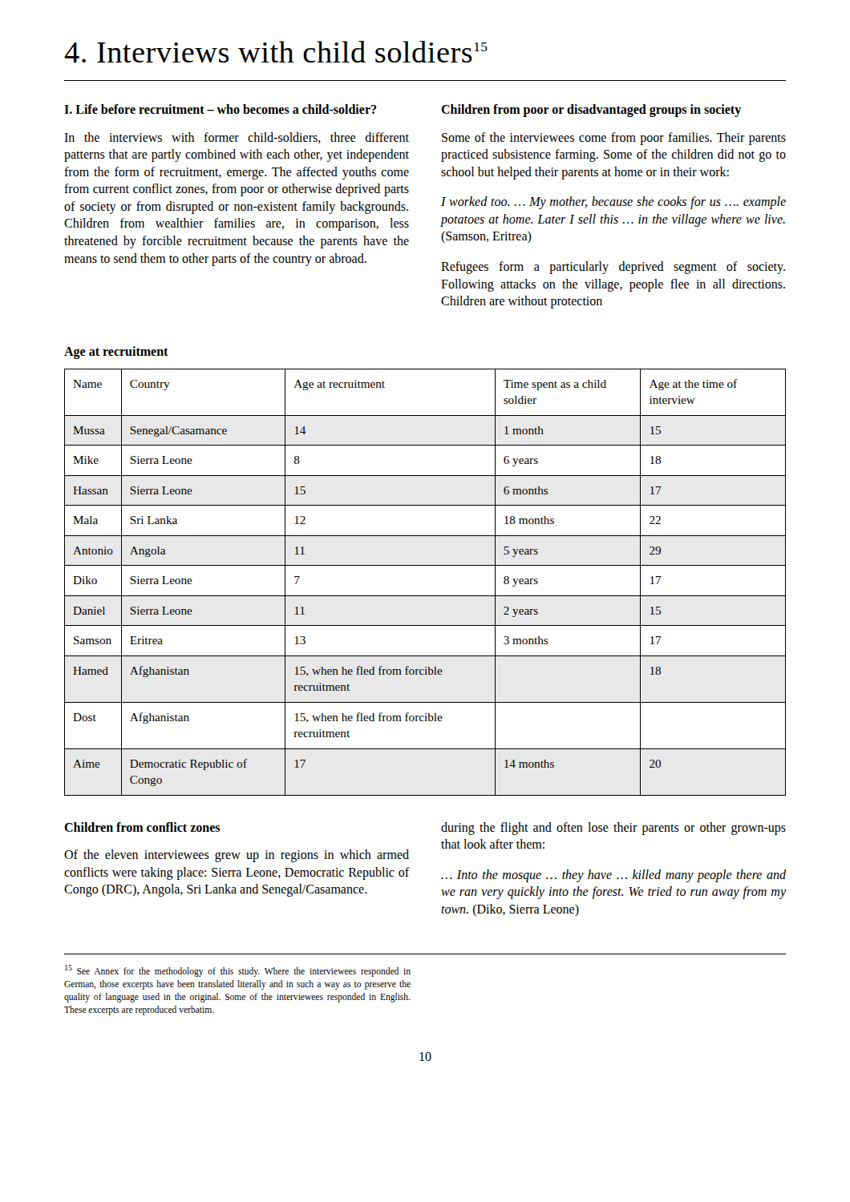4. Interviews with child soldiers15
I. Life before recruitment – who becomes a child-soldier?
In the interviews with former child-soldiers, three different patterns that are partly combined with each other, yet independent from the form of recruitment, emerge. The affected youths come from current conflict zones, from poor or otherwise deprived parts of society or from disrupted or non-existent family backgrounds. Children from wealthier families are, in comparison, less threatened by forcible recruitment because the parents have the means to send them to other parts of the country or abroad.
Children from poor or disadvantaged groups in society
Some of the interviewees come from poor families. Their parents practiced subsistence farming. Some of the children did not go to school but helped their parents at home or in their work:
I worked too. … My mother, because she cooks for us …. example potatoes at home. Later I sell this … in the village where we live. (Samson, Eritrea)
Refugees form a particularly deprived segment of society. Following attacks on the village, people flee in all directions. Children are without protection
Age at recruitment
| Name | Country | Age at recruitment | Time spent as a child soldier | Age at the time of interview |
| --- | --- | --- | --- | --- |
| Mussa | Senegal/Casamance | 14 | 1 month | 15 |
| Mike | Sierra Leone | 8 | 6 years | 18 |
| Hassan | Sierra Leone | 15 | 6 months | 17 |
| Mala | Sri Lanka | 12 | 18 months | 22 |
| Antonio | Angola | 11 | 5 years | 29 |
| Diko | Sierra Leone | 7 | 8 years | 17 |
| Daniel | Sierra Leone | 11 | 2 years | 15 |
| Samson | Eritrea | 13 | 3 months | 17 |
| Hamed | Afghanistan | 15, when he fled from forcible recruitment | | 18 |
| Dost | Afghanistan | 15, when he fled from forcible recruitment | | |
| Aime | Democratic Republic of Congo | 17 | 14 months | 20 |
Children from conflict zones
Of the eleven interviewees grew up in regions in which armed conflicts were taking place: Sierra Leone, Democratic Republic of Congo (DRC), Angola, Sri Lanka and Senegal/Casamance.
during the flight and often lose their parents or other grown-ups that look after them:
… Into the mosque … they have … killed many people there and we ran very quickly into the forest. We tried to run away from my town. (Diko, Sierra Leone)
15 See Annex for the methodology of this study. Where the interviewees responded in German, those excerpts have been translated literally and in such a way as to preserve the quality of language used in the original. Some of the interviewees responded in English. These excerpts are reproduced verbatim.
10